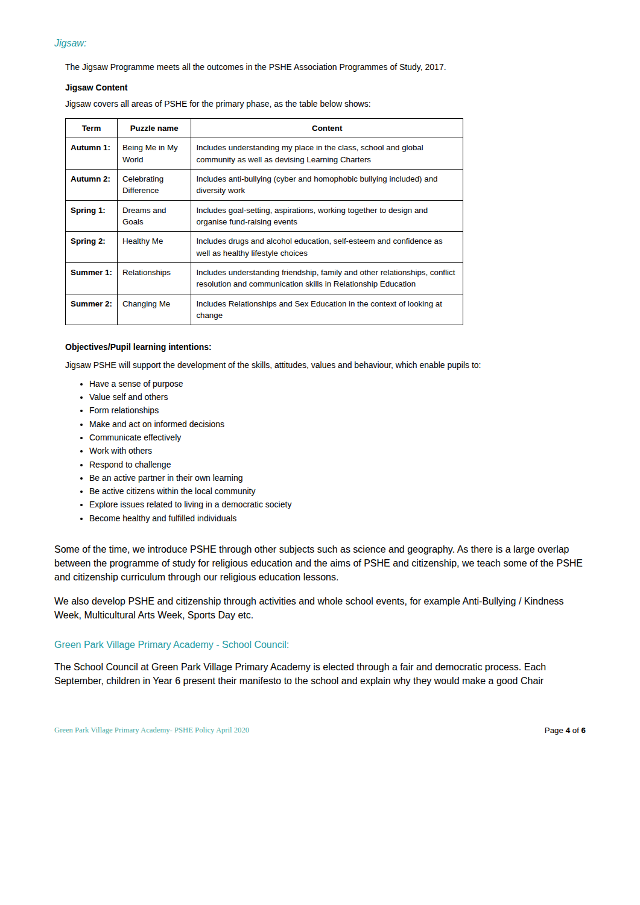Jigsaw:
The Jigsaw Programme meets all the outcomes in the PSHE Association Programmes of Study, 2017.
Jigsaw Content
Jigsaw covers all areas of PSHE for the primary phase, as the table below shows:
| Term | Puzzle name | Content |
| --- | --- | --- |
| Autumn 1: | Being Me in My World | Includes understanding my place in the class, school and global community as well as devising Learning Charters |
| Autumn 2: | Celebrating Difference | Includes anti-bullying (cyber and homophobic bullying included) and diversity work |
| Spring 1: | Dreams and Goals | Includes goal-setting, aspirations, working together to design and organise fund-raising events |
| Spring 2: | Healthy Me | Includes drugs and alcohol education, self-esteem and confidence as well as healthy lifestyle choices |
| Summer 1: | Relationships | Includes understanding friendship, family and other relationships, conflict resolution and communication skills in Relationship Education |
| Summer 2: | Changing Me | Includes Relationships and Sex Education in the context of looking at change |
Objectives/Pupil learning intentions:
Jigsaw PSHE will support the development of the skills, attitudes, values and behaviour, which enable pupils to:
Have a sense of purpose
Value self and others
Form relationships
Make and act on informed decisions
Communicate effectively
Work with others
Respond to challenge
Be an active partner in their own learning
Be active citizens within the local community
Explore issues related to living in a democratic society
Become healthy and fulfilled individuals
Some of the time, we introduce PSHE through other subjects such as science and geography. As there is a large overlap between the programme of study for religious education and the aims of PSHE and citizenship, we teach some of the PSHE and citizenship curriculum through our religious education lessons.
We also develop PSHE and citizenship through activities and whole school events, for example Anti-Bullying / Kindness Week, Multicultural Arts Week, Sports Day etc.
Green Park Village Primary Academy - School Council:
The School Council at Green Park Village Primary Academy is elected through a fair and democratic process. Each September, children in Year 6 present their manifesto to the school and explain why they would make a good Chair
Green Park Village Primary Academy- PSHE Policy April 2020
Page 4 of 6